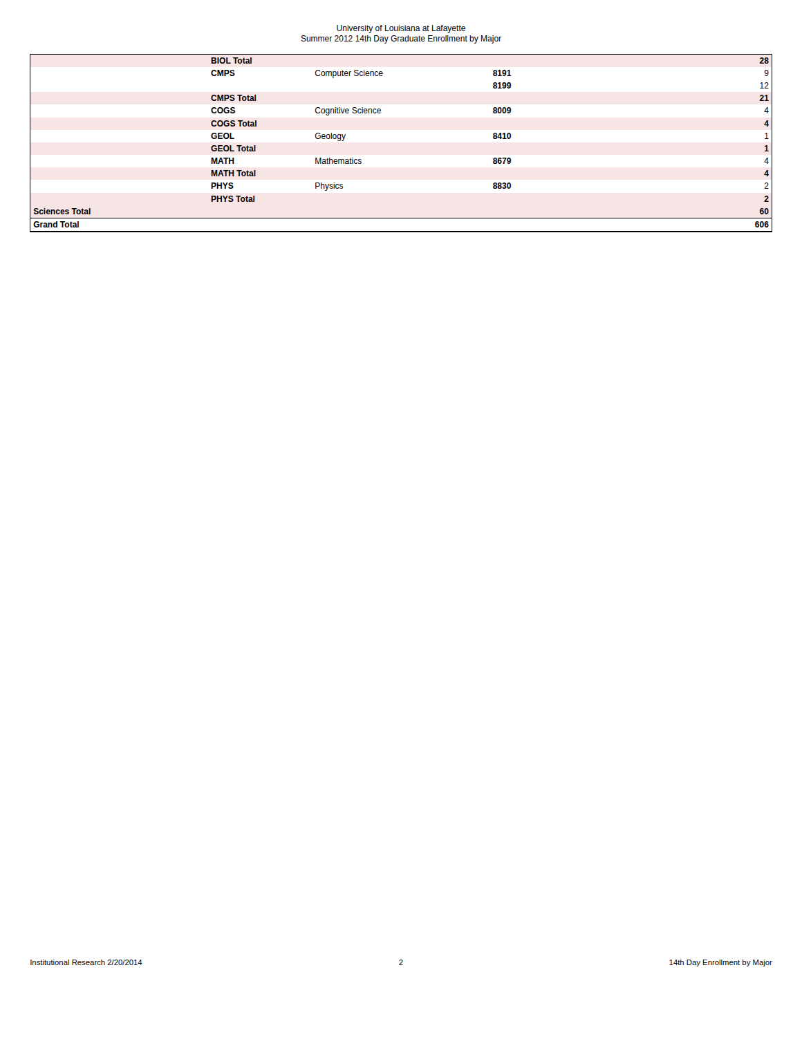University of Louisiana at Lafayette
Summer 2012 14th Day Graduate Enrollment by Major
| | BIOL Total | | | 28 |
| | CMPS | Computer Science | 8191 | 9 |
| | | | 8199 | 12 |
| | CMPS Total | | | 21 |
| | COGS | Cognitive Science | 8009 | 4 |
| | COGS Total | | | 4 |
| | GEOL | Geology | 8410 | 1 |
| | GEOL Total | | | 1 |
| | MATH | Mathematics | 8679 | 4 |
| | MATH Total | | | 4 |
| | PHYS | Physics | 8830 | 2 |
| | PHYS Total | | | 2 |
| Sciences Total | | | | 60 |
| Grand Total | | | | 606 |
Institutional Research 2/20/2014
2
14th Day Enrollment by Major